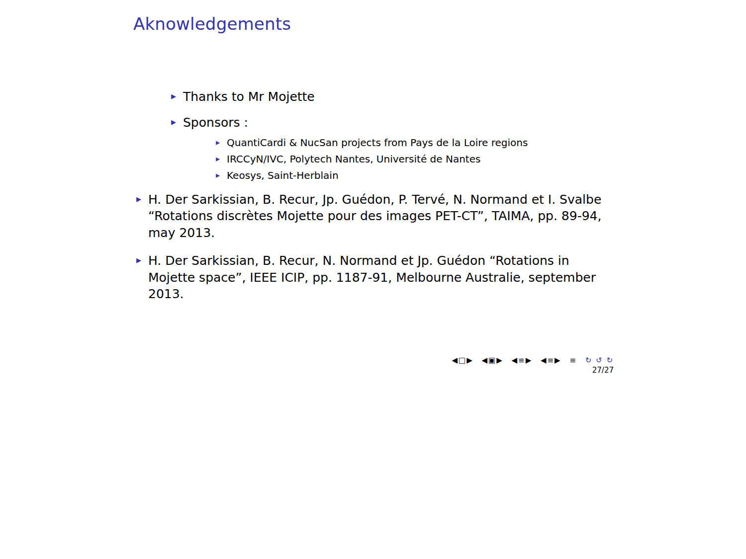Aknowledgements
Thanks to Mr Mojette
Sponsors :
QuantiCardi & NucSan projects from Pays de la Loire regions
IRCCyN/IVC, Polytech Nantes, Université de Nantes
Keosys, Saint-Herblain
H. Der Sarkissian, B. Recur, Jp. Guédon, P. Tervé, N. Normand et I. Svalbe “Rotations discrètes Mojette pour des images PET-CT”, TAIMA, pp. 89-94, may 2013.
H. Der Sarkissian, B. Recur, N. Normand et Jp. Guédon “Rotations in Mojette space”, IEEE ICIP, pp. 1187-91, Melbourne Australie, september 2013.
◀□▶ ◀▣▶ ◀≡▶ ◀≡▶ ≡ ↻ ↺ ↻
27/27